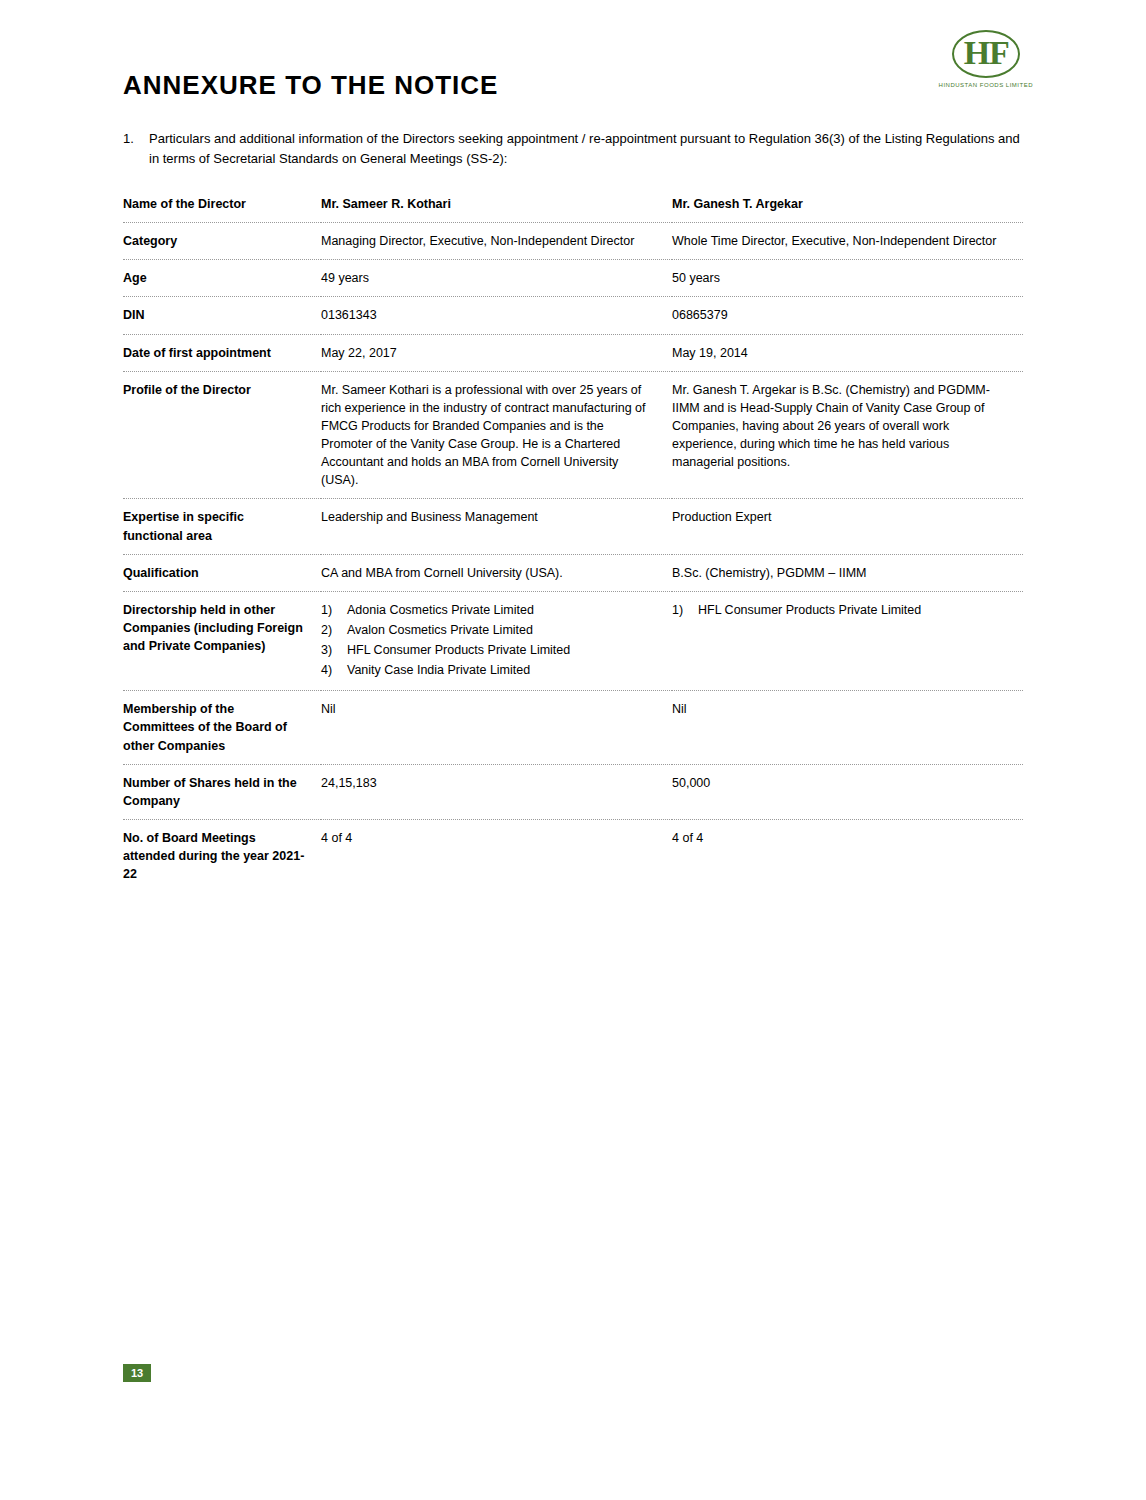H F
HINDUSTAN FOODS LIMITED
ANNEXURE TO THE NOTICE
1.
Particulars and additional information of the Directors seeking appointment / re-appointment pursuant to Regulation 36(3) of the Listing Regulations and in terms of Secretarial Standards on General Meetings (SS-2):
| Name of the Director | Mr. Sameer R. Kothari | Mr. Ganesh T. Argekar |
| --- | --- | --- |
| Category | Managing Director, Executive, Non-Independent Director | Whole Time Director, Executive, Non-Independent Director |
| Age | 49 years | 50 years |
| DIN | 01361343 | 06865379 |
| Date of first appointment | May 22, 2017 | May 19, 2014 |
| Profile of the Director | Mr. Sameer Kothari is a professional with over 25 years of rich experience in the industry of contract manufacturing of FMCG Products for Branded Companies and is the Promoter of the Vanity Case Group. He is a Chartered Accountant and holds an MBA from Cornell University (USA). | Mr. Ganesh T. Argekar is B.Sc. (Chemistry) and PGDMM-IIMM and is Head-Supply Chain of Vanity Case Group of Companies, having about 26 years of overall work experience, during which time he has held various managerial positions. |
| Expertise in specific functional area | Leadership and Business Management | Production Expert |
| Qualification | CA and MBA from Cornell University (USA). | B.Sc. (Chemistry), PGDMM – IIMM |
| Directorship held in other Companies (including Foreign and Private Companies) | 1) Adonia Cosmetics Private Limited 2) Avalon Cosmetics Private Limited 3) HFL Consumer Products Private Limited 4) Vanity Case India Private Limited | 1) HFL Consumer Products Private Limited |
| Membership of the Committees of the Board of other Companies | Nil | Nil |
| Number of Shares held in the Company | 24,15,183 | 50,000 |
| No. of Board Meetings attended during the year 2021-22 | 4 of 4 | 4 of 4 |
13